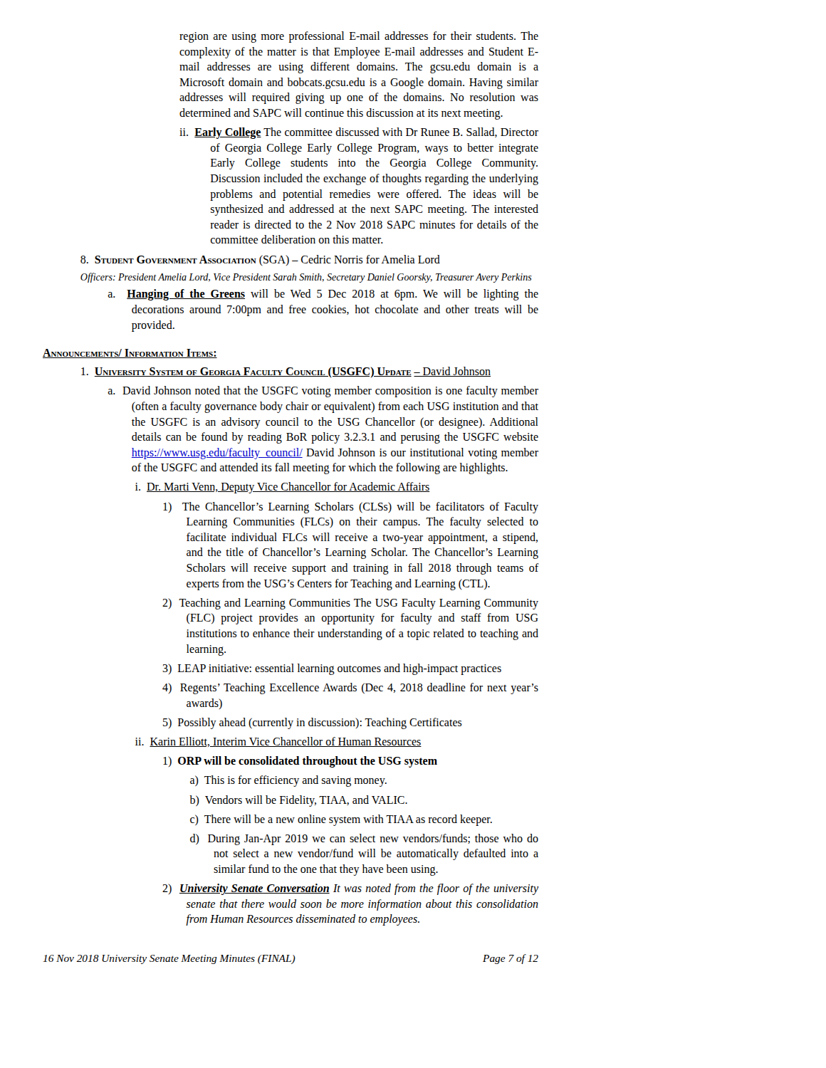region are using more professional E-mail addresses for their students. The complexity of the matter is that Employee E-mail addresses and Student E-mail addresses are using different domains. The gcsu.edu domain is a Microsoft domain and bobcats.gcsu.edu is a Google domain. Having similar addresses will required giving up one of the domains. No resolution was determined and SAPC will continue this discussion at its next meeting.
ii. Early College The committee discussed with Dr Runee B. Sallad, Director of Georgia College Early College Program, ways to better integrate Early College students into the Georgia College Community. Discussion included the exchange of thoughts regarding the underlying problems and potential remedies were offered. The ideas will be synthesized and addressed at the next SAPC meeting. The interested reader is directed to the 2 Nov 2018 SAPC minutes for details of the committee deliberation on this matter.
8. Student Government Association (SGA) – Cedric Norris for Amelia Lord
Officers: President Amelia Lord, Vice President Sarah Smith, Secretary Daniel Goorsky, Treasurer Avery Perkins
a. Hanging of the Greens will be Wed 5 Dec 2018 at 6pm. We will be lighting the decorations around 7:00pm and free cookies, hot chocolate and other treats will be provided.
Announcements/ Information Items:
1. University System of Georgia Faculty Council (USGFC) Update – David Johnson
a. David Johnson noted that the USGFC voting member composition is one faculty member (often a faculty governance body chair or equivalent) from each USG institution and that the USGFC is an advisory council to the USG Chancellor (or designee). Additional details can be found by reading BoR policy 3.2.3.1 and perusing the USGFC website https://www.usg.edu/faculty_council/ David Johnson is our institutional voting member of the USGFC and attended its fall meeting for which the following are highlights.
i. Dr. Marti Venn, Deputy Vice Chancellor for Academic Affairs
1) The Chancellor’s Learning Scholars (CLSs) will be facilitators of Faculty Learning Communities (FLCs) on their campus. The faculty selected to facilitate individual FLCs will receive a two-year appointment, a stipend, and the title of Chancellor’s Learning Scholar. The Chancellor’s Learning Scholars will receive support and training in fall 2018 through teams of experts from the USG’s Centers for Teaching and Learning (CTL).
2) Teaching and Learning Communities The USG Faculty Learning Community (FLC) project provides an opportunity for faculty and staff from USG institutions to enhance their understanding of a topic related to teaching and learning.
3) LEAP initiative: essential learning outcomes and high-impact practices
4) Regents’ Teaching Excellence Awards (Dec 4, 2018 deadline for next year’s awards)
5) Possibly ahead (currently in discussion): Teaching Certificates
ii. Karin Elliott, Interim Vice Chancellor of Human Resources
1) ORP will be consolidated throughout the USG system
a) This is for efficiency and saving money.
b) Vendors will be Fidelity, TIAA, and VALIC.
c) There will be a new online system with TIAA as record keeper.
d) During Jan-Apr 2019 we can select new vendors/funds; those who do not select a new vendor/fund will be automatically defaulted into a similar fund to the one that they have been using.
2) University Senate Conversation It was noted from the floor of the university senate that there would soon be more information about this consolidation from Human Resources disseminated to employees.
16 Nov 2018 University Senate Meeting Minutes (FINAL) Page 7 of 12